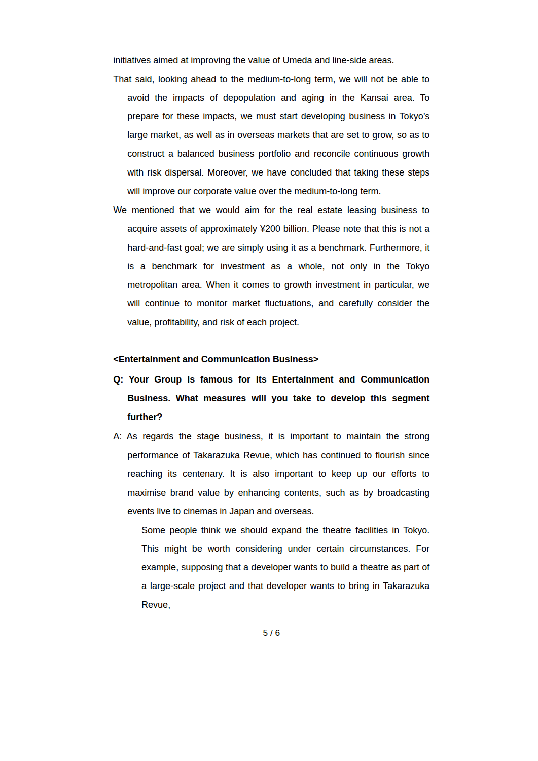initiatives aimed at improving the value of Umeda and line-side areas.
That said, looking ahead to the medium-to-long term, we will not be able to avoid the impacts of depopulation and aging in the Kansai area. To prepare for these impacts, we must start developing business in Tokyo’s large market, as well as in overseas markets that are set to grow, so as to construct a balanced business portfolio and reconcile continuous growth with risk dispersal. Moreover, we have concluded that taking these steps will improve our corporate value over the medium-to-long term.
We mentioned that we would aim for the real estate leasing business to acquire assets of approximately ¥200 billion. Please note that this is not a hard-and-fast goal; we are simply using it as a benchmark. Furthermore, it is a benchmark for investment as a whole, not only in the Tokyo metropolitan area. When it comes to growth investment in particular, we will continue to monitor market fluctuations, and carefully consider the value, profitability, and risk of each project.
<Entertainment and Communication Business>
Q: Your Group is famous for its Entertainment and Communication Business. What measures will you take to develop this segment further?
A: As regards the stage business, it is important to maintain the strong performance of Takarazuka Revue, which has continued to flourish since reaching its centenary. It is also important to keep up our efforts to maximise brand value by enhancing contents, such as by broadcasting events live to cinemas in Japan and overseas.
Some people think we should expand the theatre facilities in Tokyo. This might be worth considering under certain circumstances. For example, supposing that a developer wants to build a theatre as part of a large-scale project and that developer wants to bring in Takarazuka Revue,
5 / 6